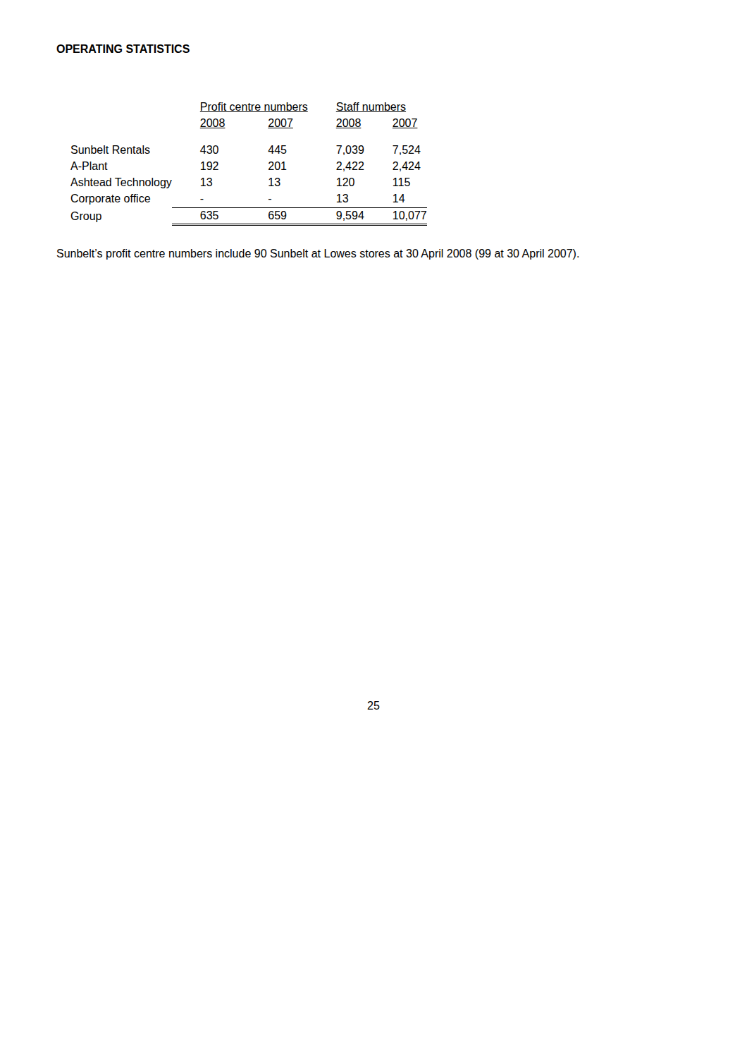OPERATING STATISTICS
| | Profit centre numbers | Staff numbers |
| | 2008 | 2007 | 2008 | 2007 |
| Sunbelt Rentals | 430 | 445 | 7,039 | 7,524 |
| A-Plant | 192 | 201 | 2,422 | 2,424 |
| Ashtead Technology | 13 | 13 | 120 | 115 |
| Corporate office | - | - | 13 | 14 |
| Group | 635 | 659 | 9,594 | 10,077 |
Sunbelt’s profit centre numbers include 90 Sunbelt at Lowes stores at 30 April 2008 (99 at 30 April 2007).
25